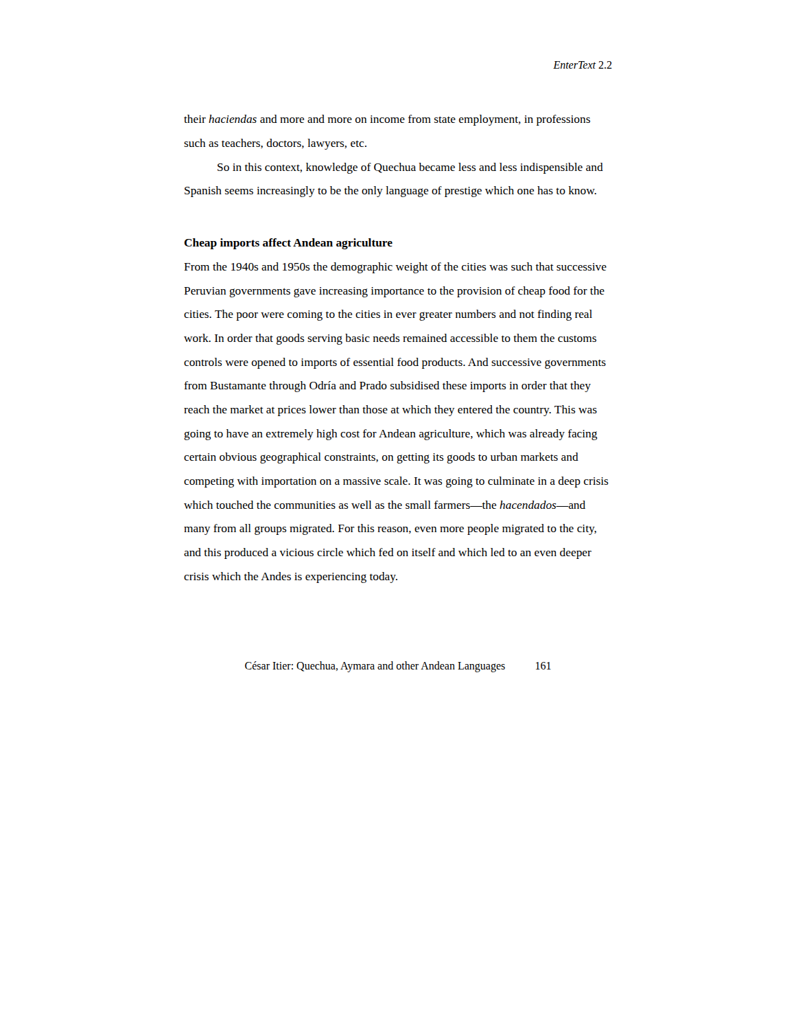EnterText 2.2
their haciendas and more and more on income from state employment, in professions such as teachers, doctors, lawyers, etc.
So in this context, knowledge of Quechua became less and less indispensible and Spanish seems increasingly to be the only language of prestige which one has to know.
Cheap imports affect Andean agriculture
From the 1940s and 1950s the demographic weight of the cities was such that successive Peruvian governments gave increasing importance to the provision of cheap food for the cities. The poor were coming to the cities in ever greater numbers and not finding real work. In order that goods serving basic needs remained accessible to them the customs controls were opened to imports of essential food products. And successive governments from Bustamante through Odría and Prado subsidised these imports in order that they reach the market at prices lower than those at which they entered the country. This was going to have an extremely high cost for Andean agriculture, which was already facing certain obvious geographical constraints, on getting its goods to urban markets and competing with importation on a massive scale. It was going to culminate in a deep crisis which touched the communities as well as the small farmers—the hacendados—and many from all groups migrated. For this reason, even more people migrated to the city, and this produced a vicious circle which fed on itself and which led to an even deeper crisis which the Andes is experiencing today.
César Itier: Quechua, Aymara and other Andean Languages 161